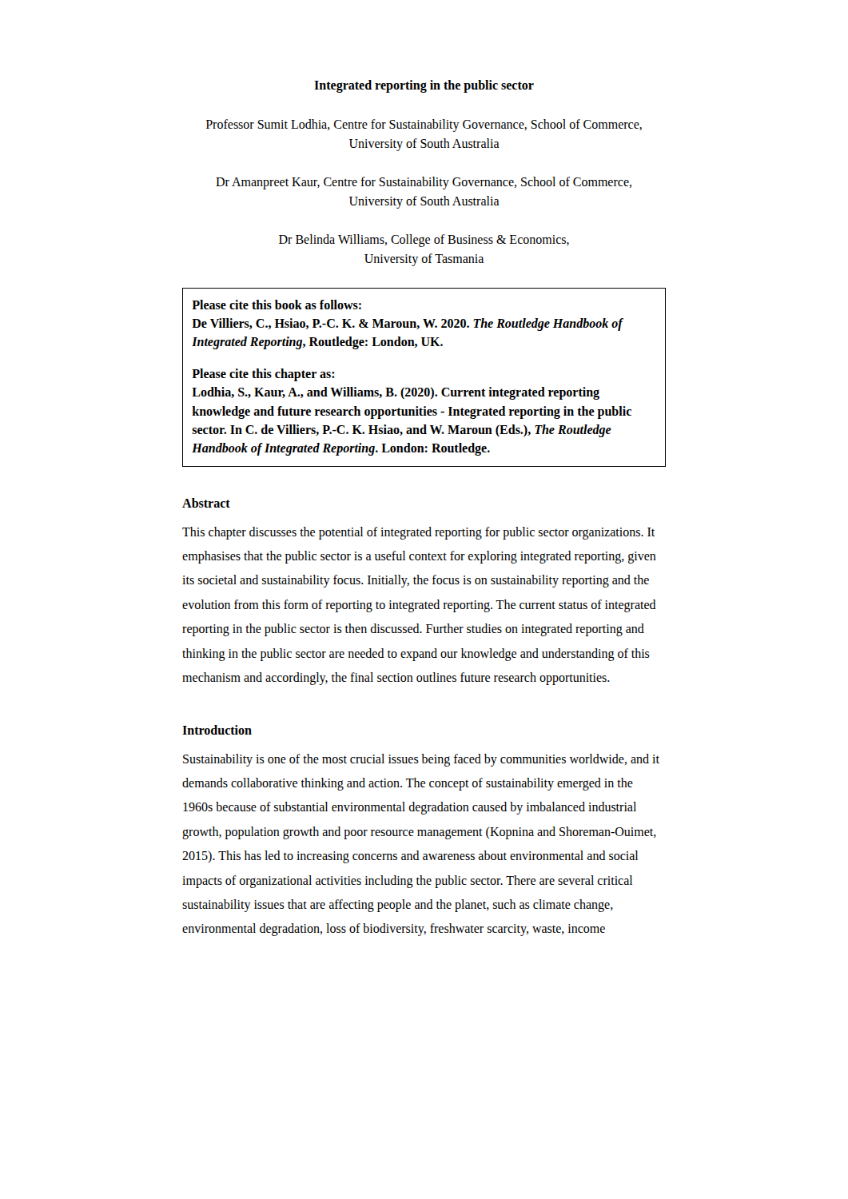Integrated reporting in the public sector
Professor Sumit Lodhia, Centre for Sustainability Governance, School of Commerce,
University of South Australia
Dr Amanpreet Kaur, Centre for Sustainability Governance, School of Commerce,
University of South Australia
Dr Belinda Williams, College of Business & Economics,
University of Tasmania
Please cite this book as follows:
De Villiers, C., Hsiao, P.-C. K. & Maroun, W. 2020. The Routledge Handbook of Integrated Reporting, Routledge: London, UK.
Please cite this chapter as:
Lodhia, S., Kaur, A., and Williams, B. (2020). Current integrated reporting knowledge and future research opportunities - Integrated reporting in the public sector. In C. de Villiers, P.-C. K. Hsiao, and W. Maroun (Eds.), The Routledge Handbook of Integrated Reporting. London: Routledge.
Abstract
This chapter discusses the potential of integrated reporting for public sector organizations. It emphasises that the public sector is a useful context for exploring integrated reporting, given its societal and sustainability focus. Initially, the focus is on sustainability reporting and the evolution from this form of reporting to integrated reporting. The current status of integrated reporting in the public sector is then discussed. Further studies on integrated reporting and thinking in the public sector are needed to expand our knowledge and understanding of this mechanism and accordingly, the final section outlines future research opportunities.
Introduction
Sustainability is one of the most crucial issues being faced by communities worldwide, and it demands collaborative thinking and action. The concept of sustainability emerged in the 1960s because of substantial environmental degradation caused by imbalanced industrial growth, population growth and poor resource management (Kopnina and Shoreman-Ouimet, 2015). This has led to increasing concerns and awareness about environmental and social impacts of organizational activities including the public sector. There are several critical sustainability issues that are affecting people and the planet, such as climate change, environmental degradation, loss of biodiversity, freshwater scarcity, waste, income